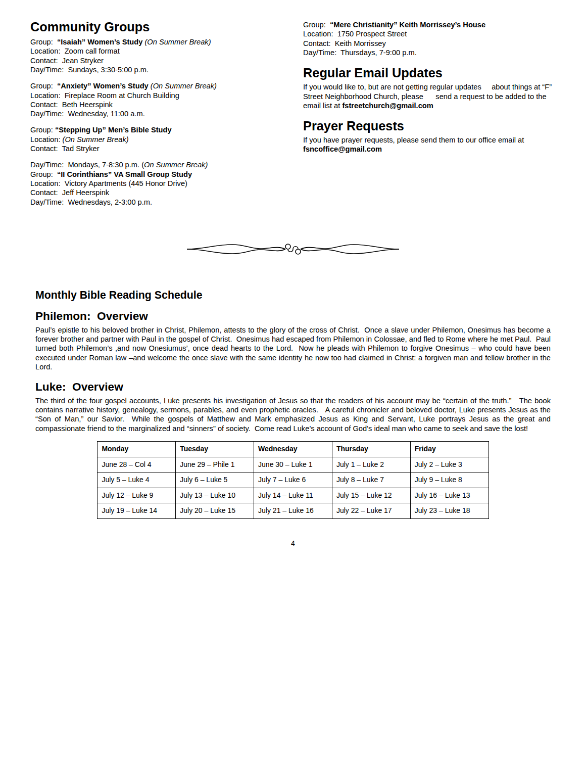Community Groups
Group: “Isaiah” Women’s Study (On Summer Break)
Location: Zoom call format
Contact: Jean Stryker
Day/Time: Sundays, 3:30-5:00 p.m.
Group: “Anxiety” Women’s Study (On Summer Break)
Location: Fireplace Room at Church Building
Contact: Beth Heerspink
Day/Time: Wednesday, 11:00 a.m.
Group: “Stepping Up” Men’s Bible Study
Location: (On Summer Break)
Contact: Tad Stryker
Day/Time: Mondays, 7-8:30 p.m. (On Summer Break)
Group: “II Corinthians” VA Small Group Study
Location: Victory Apartments (445 Honor Drive)
Contact: Jeff Heerspink
Day/Time: Wednesdays, 2-3:00 p.m.
Group: “Mere Christianity” Keith Morrissey’s House
Location: 1750 Prospect Street
Contact: Keith Morrissey
Day/Time: Thursdays, 7-9:00 p.m.
Regular Email Updates
If you would like to, but are not getting regular updates about things at “F” Street Neighborhood Church, please send a request to be added to the email list at fstreetchurch@gmail.com
Prayer Requests
If you have prayer requests, please send them to our office email at fsncoffice@gmail.com
Monthly Bible Reading Schedule
Philemon: Overview
Paul’s epistle to his beloved brother in Christ, Philemon, attests to the glory of the cross of Christ. Once a slave under Philemon, Onesimus has become a forever brother and partner with Paul in the gospel of Christ. Onesimus had escaped from Philemon in Colossae, and fled to Rome where he met Paul. Paul turned both Philemon’s ,and now Onesiumus’, once dead hearts to the Lord. Now he pleads with Philemon to forgive Onesimus – who could have been executed under Roman law –and welcome the once slave with the same identity he now too had claimed in Christ: a forgiven man and fellow brother in the Lord.
Luke: Overview
The third of the four gospel accounts, Luke presents his investigation of Jesus so that the readers of his account may be “certain of the truth.” The book contains narrative history, genealogy, sermons, parables, and even prophetic oracles. A careful chronicler and beloved doctor, Luke presents Jesus as the “Son of Man,” our Savior. While the gospels of Matthew and Mark emphasized Jesus as King and Servant, Luke portrays Jesus as the great and compassionate friend to the marginalized and “sinners” of society. Come read Luke’s account of God’s ideal man who came to seek and save the lost!
| Monday | Tuesday | Wednesday | Thursday | Friday |
| --- | --- | --- | --- | --- |
| June 28 – Col 4 | June 29 – Phile 1 | June 30 – Luke 1 | July 1 – Luke 2 | July 2 – Luke 3 |
| July 5 – Luke 4 | July 6 – Luke 5 | July 7 – Luke 6 | July 8 – Luke 7 | July 9 – Luke 8 |
| July 12 – Luke 9 | July 13 – Luke 10 | July 14 – Luke 11 | July 15 – Luke 12 | July 16 – Luke 13 |
| July 19 – Luke 14 | July 20 – Luke 15 | July 21 – Luke 16 | July 22 – Luke 17 | July 23 – Luke 18 |
4